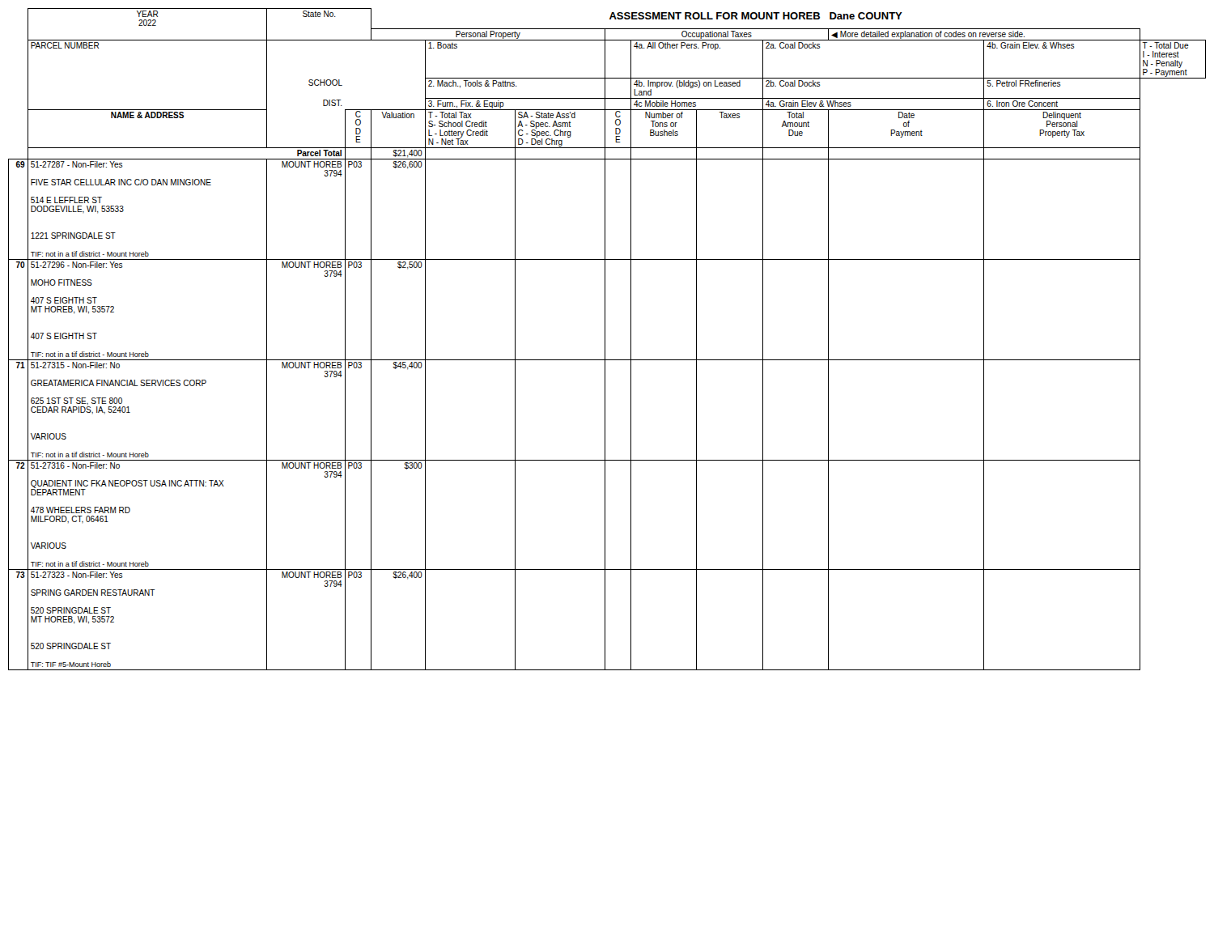| | YEAR 2022 | State No. | ASSESSMENT ROLL FOR MOUNT HOREB Dane COUNTY |
| | | | Personal Property | Occupational Taxes | ◀ More detailed explanation of codes on reverse side. |
| | PARCEL NUMBER | | | | 1. Boats | | 4a. All Other Pers. Prop. | 2a. Coal Docks | 4b. Grain Elev. & Whses | T - Total Due I - Interest N - Penalty P - Payment |
| | | SCHOOL | | | 2. Mach., Tools & Pattns. | | 4b. Improv. (bldgs) on Leased Land | 2b. Coal Docks | 5. Petrol FRefineries | |
| | | DIST. | | | 3. Furn., Fix. & Equip | | 4c Mobile Homes | 4a. Grain Elev & Whses | 6. Iron Ore Concent | |
| | NAME & ADDRESS | | C O D E | Valuation | T - Total Tax S- School Credit L - Lottery Credit N - Net Tax | SA - State Ass'd A - Spec. Asmt C - Spec. Chrg D - Del Chrg | C O D E | Number of Tons or Bushels | Taxes | Total Amount Due | Date of Payment | Delinquent Personal Property Tax |
| | Parcel Total | | $21,400 | | | | | | | | |
| 69 | 51-27287 - Non-Filer: Yes FIVE STAR CELLULAR INC C/O DAN MINGIONE 514 E LEFFLER ST DODGEVILLE, WI, 53533 1221 SPRINGDALE ST TIF: not in a tif district - Mount Horeb | MOUNT HOREB 3794 | P03 | $26,600 | | | | | | | | |
| 70 | 51-27296 - Non-Filer: Yes MOHO FITNESS 407 S EIGHTH ST MT HOREB, WI, 53572 407 S EIGHTH ST TIF: not in a tif district - Mount Horeb | MOUNT HOREB 3794 | P03 | $2,500 | | | | | | | | |
| 71 | 51-27315 - Non-Filer: No GREATAMERICA FINANCIAL SERVICES CORP 625 1ST ST SE, STE 800 CEDAR RAPIDS, IA, 52401 VARIOUS TIF: not in a tif district - Mount Horeb | MOUNT HOREB 3794 | P03 | $45,400 | | | | | | | | |
| 72 | 51-27316 - Non-Filer: No QUADIENT INC FKA NEOPOST USA INC ATTN: TAX DEPARTMENT 478 WHEELERS FARM RD MILFORD, CT, 06461 VARIOUS TIF: not in a tif district - Mount Horeb | MOUNT HOREB 3794 | P03 | $300 | | | | | | | | |
| 73 | 51-27323 - Non-Filer: Yes SPRING GARDEN RESTAURANT 520 SPRINGDALE ST MT HOREB, WI, 53572 520 SPRINGDALE ST TIF: TIF #5-Mount Horeb | MOUNT HOREB 3794 | P03 | $26,400 | | | | | | | | |